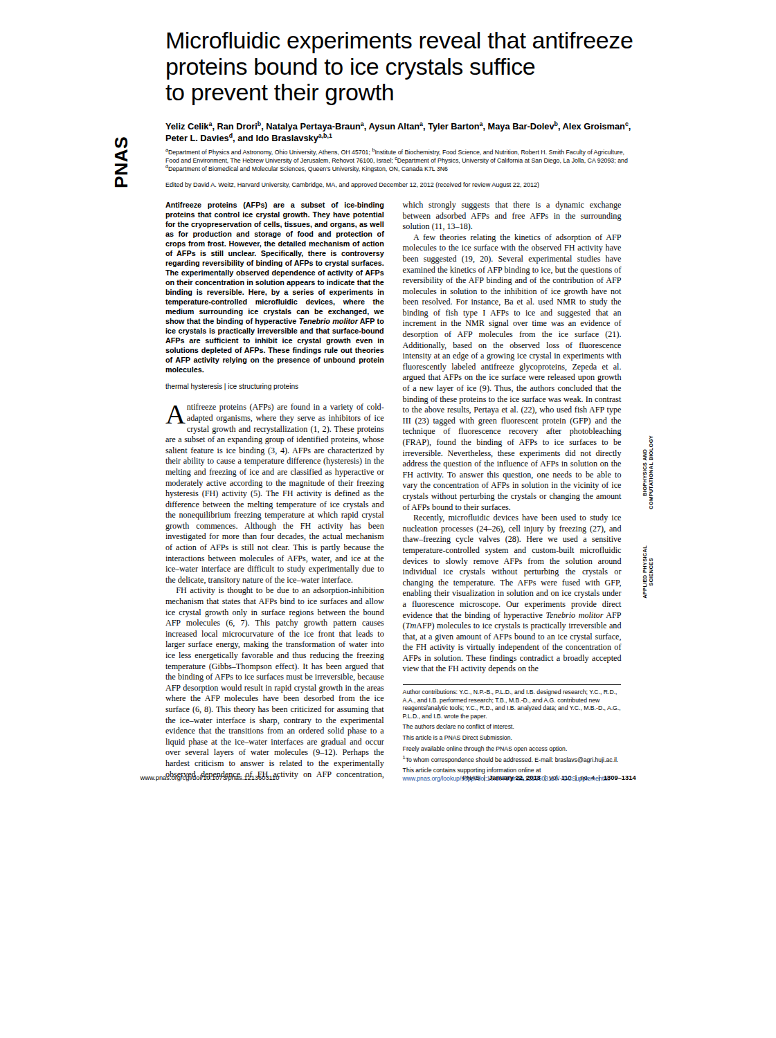PNAS
BIOPHYSICS AND COMPUTATIONAL BIOLOGY
APPLIED PHYSICAL SCIENCES
Microfluidic experiments reveal that antifreeze
proteins bound to ice crystals suffice
to prevent their growth
Yeliz Celika, Ran Drorib, Natalya Pertaya-Brauna, Aysun Altana, Tyler Bartona, Maya Bar-Dolevb, Alex Groismanc,
Peter L. Daviesd, and Ido Braslavskya,b,1
aDepartment of Physics and Astronomy, Ohio University, Athens, OH 45701; bInstitute of Biochemistry, Food Science, and Nutrition, Robert H. Smith Faculty of Agriculture, Food and Environment, The Hebrew University of Jerusalem, Rehovot 76100, Israel; cDepartment of Physics, University of California at San Diego, La Jolla, CA 92093; and dDepartment of Biomedical and Molecular Sciences, Queen's University, Kingston, ON, Canada K7L 3N6
Edited by David A. Weitz, Harvard University, Cambridge, MA, and approved December 12, 2012 (received for review August 22, 2012)
Antifreeze proteins (AFPs) are a subset of ice-binding proteins that control ice crystal growth. They have potential for the cryopreservation of cells, tissues, and organs, as well as for production and storage of food and protection of crops from frost. However, the detailed mechanism of action of AFPs is still unclear. Specifically, there is controversy regarding reversibility of binding of AFPs to crystal surfaces. The experimentally observed dependence of activity of AFPs on their concentration in solution appears to indicate that the binding is reversible. Here, by a series of experiments in temperature-controlled microfluidic devices, where the medium surrounding ice crystals can be exchanged, we show that the binding of hyperactive Tenebrio molitor AFP to ice crystals is practically irreversible and that surface-bound AFPs are sufficient to inhibit ice crystal growth even in solutions depleted of AFPs. These findings rule out theories of AFP activity relying on the presence of unbound protein molecules.
thermal hysteresis | ice structuring proteins
Antifreeze proteins (AFPs) are found in a variety of cold-adapted organisms, where they serve as inhibitors of ice crystal growth and recrystallization (1, 2). These proteins are a subset of an expanding group of identified proteins, whose salient feature is ice binding (3, 4). AFPs are characterized by their ability to cause a temperature difference (hysteresis) in the melting and freezing of ice and are classified as hyperactive or moderately active according to the magnitude of their freezing hysteresis (FH) activity (5). The FH activity is defined as the difference between the melting temperature of ice crystals and the nonequilibrium freezing temperature at which rapid crystal growth commences. Although the FH activity has been investigated for more than four decades, the actual mechanism of action of AFPs is still not clear. This is partly because the interactions between molecules of AFPs, water, and ice at the ice–water interface are difficult to study experimentally due to the delicate, transitory nature of the ice–water interface.
FH activity is thought to be due to an adsorption-inhibition mechanism that states that AFPs bind to ice surfaces and allow ice crystal growth only in surface regions between the bound AFP molecules (6, 7). This patchy growth pattern causes increased local microcurvature of the ice front that leads to larger surface energy, making the transformation of water into ice less energetically favorable and thus reducing the freezing temperature (Gibbs–Thompson effect). It has been argued that the binding of AFPs to ice surfaces must be irreversible, because AFP desorption would result in rapid crystal growth in the areas where the AFP molecules have been desorbed from the ice surface (6, 8). This theory has been criticized for assuming that the ice–water interface is sharp, contrary to the experimental evidence that the transitions from an ordered solid phase to a liquid phase at the ice–water interfaces are gradual and occur over several layers of water molecules (9–12). Perhaps the hardest criticism to answer is related to the experimentally observed dependence of FH activity on AFP concentration, which strongly suggests that there is a dynamic exchange between adsorbed AFPs and free AFPs in the surrounding solution (11, 13–18).
A few theories relating the kinetics of adsorption of AFP molecules to the ice surface with the observed FH activity have been suggested (19, 20). Several experimental studies have examined the kinetics of AFP binding to ice, but the questions of reversibility of the AFP binding and of the contribution of AFP molecules in solution to the inhibition of ice growth have not been resolved. For instance, Ba et al. used NMR to study the binding of fish type I AFPs to ice and suggested that an increment in the NMR signal over time was an evidence of desorption of AFP molecules from the ice surface (21). Additionally, based on the observed loss of fluorescence intensity at an edge of a growing ice crystal in experiments with fluorescently labeled antifreeze glycoproteins, Zepeda et al. argued that AFPs on the ice surface were released upon growth of a new layer of ice (9). Thus, the authors concluded that the binding of these proteins to the ice surface was weak. In contrast to the above results, Pertaya et al. (22), who used fish AFP type III (23) tagged with green fluorescent protein (GFP) and the technique of fluorescence recovery after photobleaching (FRAP), found the binding of AFPs to ice surfaces to be irreversible. Nevertheless, these experiments did not directly address the question of the influence of AFPs in solution on the FH activity. To answer this question, one needs to be able to vary the concentration of AFPs in solution in the vicinity of ice crystals without perturbing the crystals or changing the amount of AFPs bound to their surfaces.
Recently, microfluidic devices have been used to study ice nucleation processes (24–26), cell injury by freezing (27), and thaw–freezing cycle valves (28). Here we used a sensitive temperature-controlled system and custom-built microfluidic devices to slowly remove AFPs from the solution around individual ice crystals without perturbing the crystals or changing the temperature. The AFPs were fused with GFP, enabling their visualization in solution and on ice crystals under a fluorescence microscope. Our experiments provide direct evidence that the binding of hyperactive Tenebrio molitor AFP (Tm AFP) molecules to ice crystals is practically irreversible and that, at a given amount of AFPs bound to an ice crystal surface, the FH activity is virtually independent of the concentration of AFPs in solution. These findings contradict a broadly accepted view that the FH activity depends on the
Author contributions: Y.C., N.P.-B., P.L.D., and I.B. designed research; Y.C., R.D., A.A., and I.B. performed research; T.B., M.B.-D., and A.G. contributed new reagents/analytic tools; Y.C., R.D., and I.B. analyzed data; and Y.C., M.B.-D., A.G., P.L.D., and I.B. wrote the paper.
The authors declare no conflict of interest.
This article is a PNAS Direct Submission.
Freely available online through the PNAS open access option.
1To whom correspondence should be addressed. E-mail: braslavs@agri.huji.ac.il.
This article contains supporting information online at www.pnas.org/lookup/suppl/doi:10.1073/pnas.1213603110/-/DCSupplemental.
www.pnas.org/cgi/doi/10.1073/pnas.1213603110
PNAS | January 22, 2013 | vol. 110 | no. 4 | 1309–1314